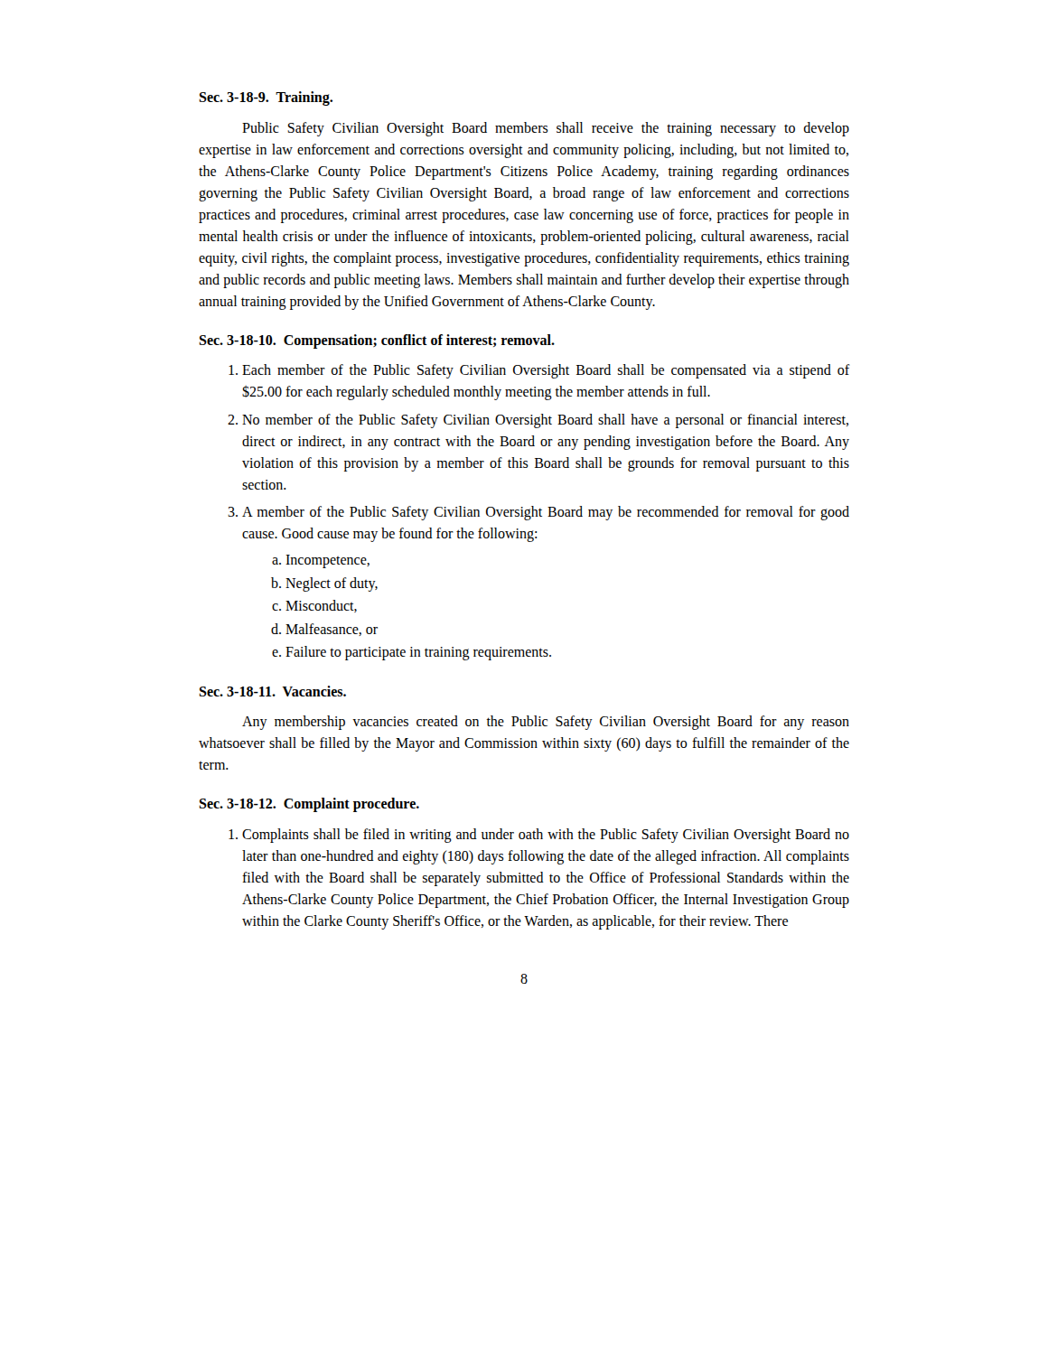Sec. 3-18-9. Training.
Public Safety Civilian Oversight Board members shall receive the training necessary to develop expertise in law enforcement and corrections oversight and community policing, including, but not limited to, the Athens-Clarke County Police Department's Citizens Police Academy, training regarding ordinances governing the Public Safety Civilian Oversight Board, a broad range of law enforcement and corrections practices and procedures, criminal arrest procedures, case law concerning use of force, practices for people in mental health crisis or under the influence of intoxicants, problem-oriented policing, cultural awareness, racial equity, civil rights, the complaint process, investigative procedures, confidentiality requirements, ethics training and public records and public meeting laws. Members shall maintain and further develop their expertise through annual training provided by the Unified Government of Athens-Clarke County.
Sec. 3-18-10. Compensation; conflict of interest; removal.
Each member of the Public Safety Civilian Oversight Board shall be compensated via a stipend of $25.00 for each regularly scheduled monthly meeting the member attends in full.
No member of the Public Safety Civilian Oversight Board shall have a personal or financial interest, direct or indirect, in any contract with the Board or any pending investigation before the Board. Any violation of this provision by a member of this Board shall be grounds for removal pursuant to this section.
A member of the Public Safety Civilian Oversight Board may be recommended for removal for good cause. Good cause may be found for the following:
Incompetence,
Neglect of duty,
Misconduct,
Malfeasance, or
Failure to participate in training requirements.
Sec. 3-18-11. Vacancies.
Any membership vacancies created on the Public Safety Civilian Oversight Board for any reason whatsoever shall be filled by the Mayor and Commission within sixty (60) days to fulfill the remainder of the term.
Sec. 3-18-12. Complaint procedure.
Complaints shall be filed in writing and under oath with the Public Safety Civilian Oversight Board no later than one-hundred and eighty (180) days following the date of the alleged infraction. All complaints filed with the Board shall be separately submitted to the Office of Professional Standards within the Athens-Clarke County Police Department, the Chief Probation Officer, the Internal Investigation Group within the Clarke County Sheriff's Office, or the Warden, as applicable, for their review. There
8